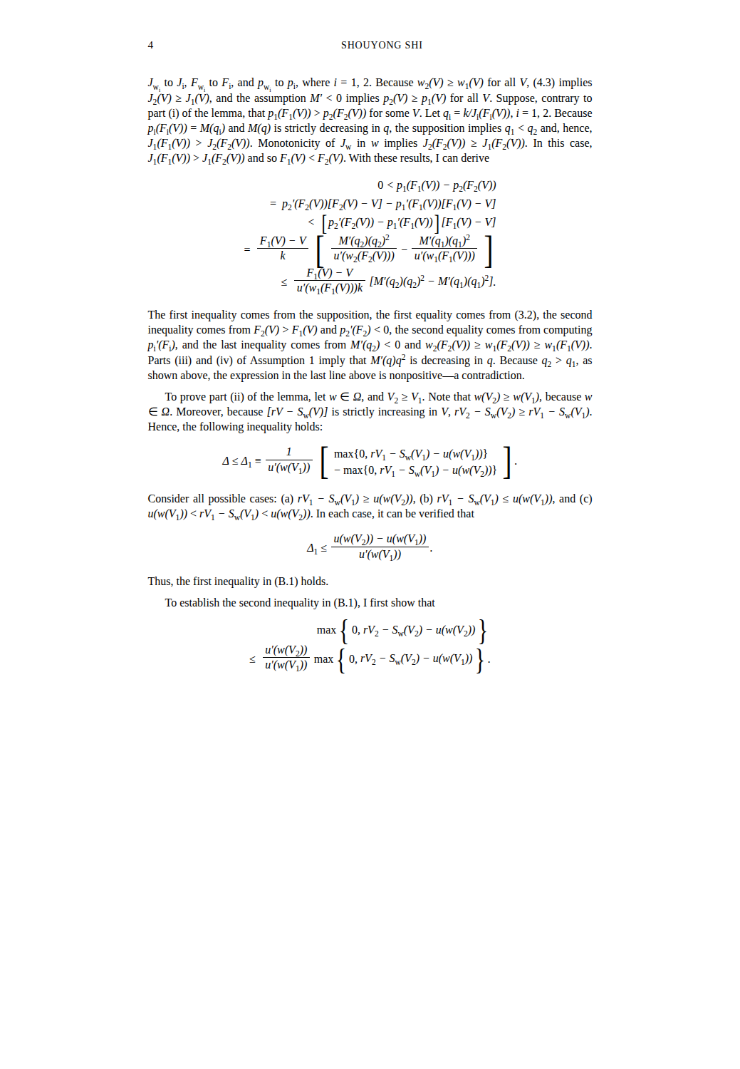4
Shouyong Shi
Jwi to Ji, Fwi to Fi, and pwi to pi, where i = 1, 2. Because w2(V) ≥ w1(V) for all V, (4.3) implies J2(V) ≥ J1(V), and the assumption M′ < 0 implies p2(V) ≥ p1(V) for all V. Suppose, contrary to part (i) of the lemma, that p1(F1(V)) > p2(F2(V)) for some V. Let qi = k/Ji(Fi(V)), i = 1, 2. Because pi(Fi(V)) = M(qi) and M(q) is strictly decreasing in q, the supposition implies q1 < q2 and, hence, J1(F1(V)) > J2(F2(V)). Monotonicity of Jw in w implies J2(F2(V)) ≥ J1(F2(V)). In this case, J1(F1(V)) > J1(F2(V)) and so F1(V) < F2(V). With these results, I can derive
| 0 < p 1 (F 1 (V)) − p 2 (F 2 (V)) |
| = p 2 ′ (F 2 (V))[F 2 (V) − V] − p 1 ′ (F 1 (V))[F 1 (V) − V] |
| < [ p 2 ′ (F 2 (V)) − p 1 ′ (F 1 (V)) ] [F 1 (V) − V] |
| = F 1 (V) − V k [ M ′ (q 2 )(q 2 ) 2 u ′ (w 2 (F 2 (V))) − M ′ (q 1 )(q 1 ) 2 u ′ (w 1 (F 1 (V))) ] |
| ≤ F 1 (V) − V u ′ (w 1 (F 1 (V)))k [M ′ (q 2 )(q 2 ) 2 − M ′ (q 1 )(q 1 ) 2 ] . |
The first inequality comes from the supposition, the first equality comes from (3.2), the second inequality comes from F2(V) > F1(V) and p2′(F2) < 0, the second equality comes from computing pi′(Fi), and the last inequality comes from M′(q2) < 0 and w2(F2(V)) ≥ w1(F2(V)) ≥ w1(F1(V)). Parts (iii) and (iv) of Assumption 1 imply that M′(q)q2 is decreasing in q. Because q2 > q1, as shown above, the expression in the last line above is nonpositive—a contradiction.
To prove part (ii) of the lemma, let w ∈ Ω, and V2 ≥ V1. Note that w(V2) ≥ w(V1), because w ∈ Ω. Moreover, because [rV − Sw(V)] is strictly increasing in V, rV2 − Sw(V2) ≥ rV1 − Sw(V1). Hence, the following inequality holds:
| Δ ≤ Δ 1 ≡ 1 u ′ (w(V 1 )) [ max { 0 , rV 1 − S w (V 1 ) − u(w(V 1 )) } − max { 0 , rV 1 − S w (V 1 ) − u(w(V 2 )) } ] . |
Consider all possible cases: (a) rV1 − Sw(V1) ≥ u(w(V2)), (b) rV1 − Sw(V1) ≤ u(w(V1)), and (c) u(w(V1)) < rV1 − Sw(V1) < u(w(V2)). In each case, it can be verified that
| Δ 1 ≤ u(w(V 2 )) − u(w(V 1 )) u ′ (w(V 1 )) . |
Thus, the first inequality in (B.1) holds.
To establish the second inequality in (B.1), I first show that
| max { 0 , rV 2 − S w (V 2 ) − u(w(V 2 )) } |
| ≤ u ′ (w(V 2 )) u ′ (w(V 1 )) max { 0 , rV 2 − S w (V 2 ) − u(w(V 1 )) } . |